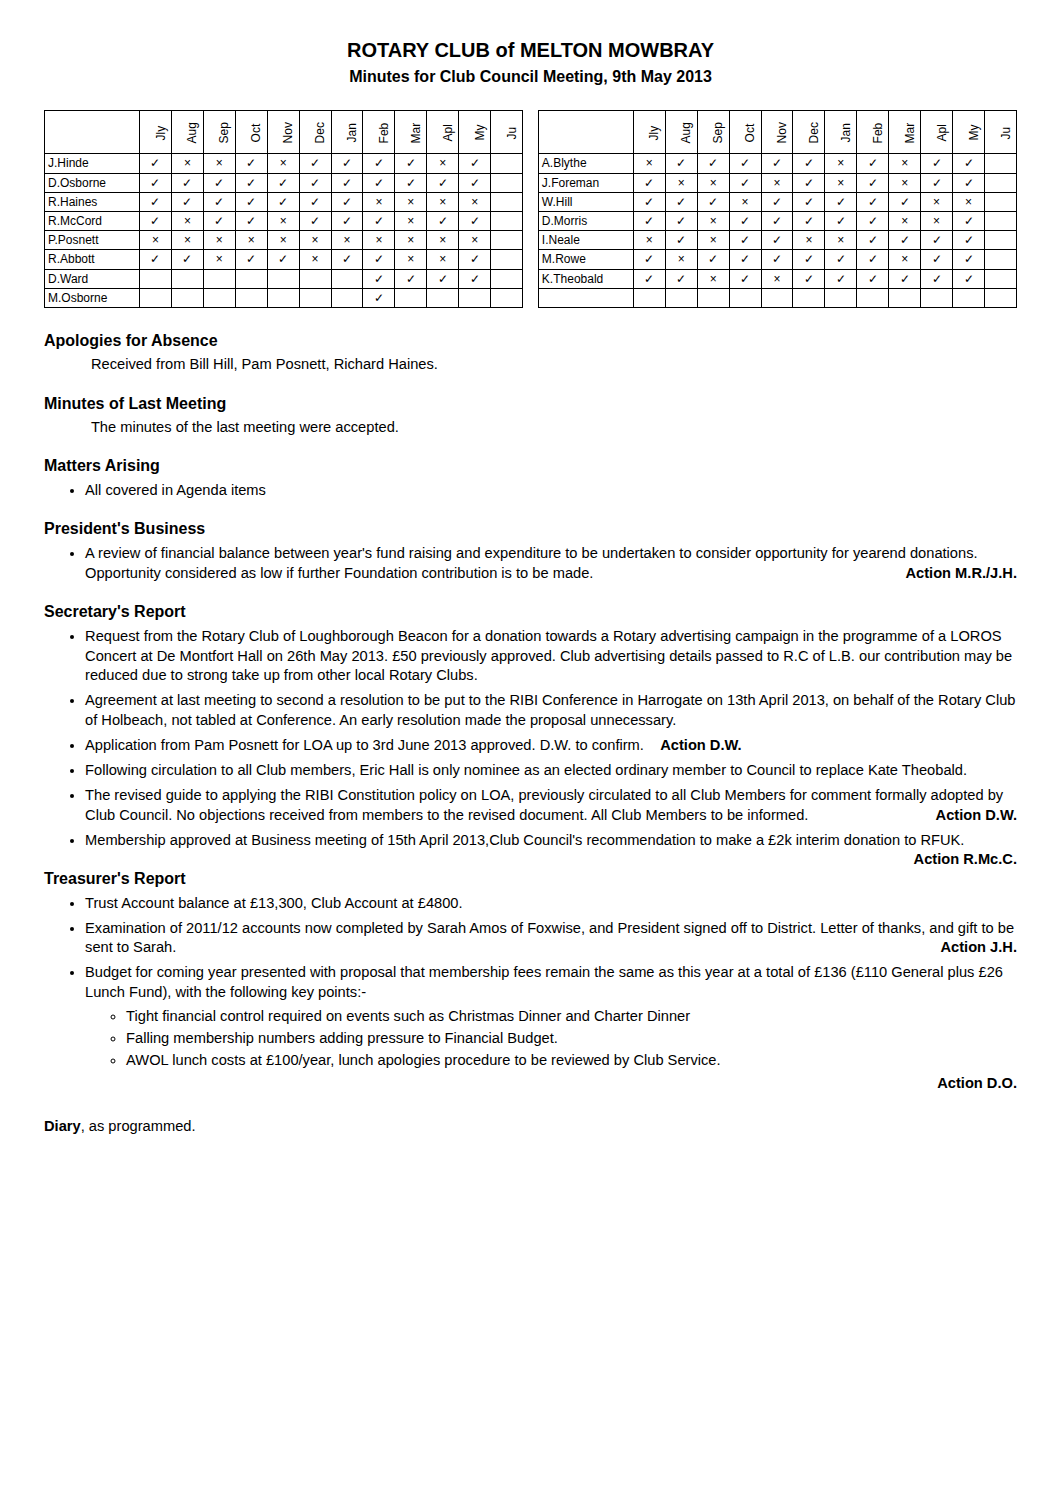ROTARY CLUB of MELTON MOWBRAY
Minutes for Club Council Meeting, 9th May 2013
| | Jly | Aug | Sep | Oct | Nov | Dec | Jan | Feb | Mar | Apl | My | Ju | | | Jly | Aug | Sep | Oct | Nov | Dec | Jan | Feb | Mar | Apl | My | Ju |
| --- | --- | --- | --- | --- | --- | --- | --- | --- | --- | --- | --- | --- | --- | --- | --- | --- | --- | --- | --- | --- | --- | --- | --- | --- | --- | --- |
| J.Hinde | ✓ | × | × | ✓ | × | ✓ | ✓ | ✓ | ✓ | × | ✓ | | | A.Blythe | × | ✓ | ✓ | ✓ | ✓ | ✓ | × | ✓ | × | ✓ | ✓ | |
| D.Osborne | ✓ | ✓ | ✓ | ✓ | ✓ | ✓ | ✓ | ✓ | ✓ | ✓ | ✓ | | | J.Foreman | ✓ | × | × | ✓ | × | ✓ | × | ✓ | × | ✓ | ✓ | |
| R.Haines | ✓ | ✓ | ✓ | ✓ | ✓ | ✓ | ✓ | × | × | × | × | | | W.Hill | ✓ | ✓ | ✓ | × | ✓ | ✓ | ✓ | ✓ | ✓ | × | × | |
| R.McCord | ✓ | × | ✓ | ✓ | × | ✓ | ✓ | ✓ | × | ✓ | ✓ | | | D.Morris | ✓ | ✓ | × | ✓ | ✓ | ✓ | ✓ | ✓ | × | × | ✓ | |
| P.Posnett | × | × | × | × | × | × | × | × | × | × | × | | | I.Neale | × | ✓ | × | ✓ | ✓ | × | × | ✓ | ✓ | ✓ | ✓ | |
| R.Abbott | ✓ | ✓ | × | ✓ | ✓ | × | ✓ | ✓ | × | × | ✓ | | | M.Rowe | ✓ | × | ✓ | ✓ | ✓ | ✓ | ✓ | ✓ | × | ✓ | ✓ | |
| D.Ward | | | | | | | | ✓ | ✓ | ✓ | ✓ | | | K.Theobald | ✓ | ✓ | × | ✓ | × | ✓ | ✓ | ✓ | ✓ | ✓ | ✓ | |
| M.Osborne | | | | | | | | ✓ | | | | | | | | | | | | | | | | | | |
Apologies for Absence
Received from Bill Hill, Pam Posnett, Richard Haines.
Minutes of Last Meeting
The minutes of the last meeting were accepted.
Matters Arising
All covered in Agenda items
President's Business
A review of financial balance between year's fund raising and expenditure to be undertaken to consider opportunity for yearend donations. Opportunity considered as low if further Foundation contribution is to be made. Action M.R./J.H.
Secretary's Report
Request from the Rotary Club of Loughborough Beacon for a donation towards a Rotary advertising campaign in the programme of a LOROS Concert at De Montfort Hall on 26th May 2013. £50 previously approved. Club advertising details passed to R.C of L.B. our contribution may be reduced due to strong take up from other local Rotary Clubs.
Agreement at last meeting to second a resolution to be put to the RIBI Conference in Harrogate on 13th April 2013, on behalf of the Rotary Club of Holbeach, not tabled at Conference. An early resolution made the proposal unnecessary.
Application from Pam Posnett for LOA up to 3rd June 2013 approved. D.W. to confirm. Action D.W.
Following circulation to all Club members, Eric Hall is only nominee as an elected ordinary member to Council to replace Kate Theobald.
The revised guide to applying the RIBI Constitution policy on LOA, previously circulated to all Club Members for comment formally adopted by Club Council. No objections received from members to the revised document. All Club Members to be informed. Action D.W.
Membership approved at Business meeting of 15th April 2013,Club Council's recommendation to make a £2k interim donation to RFUK. Action R.Mc.C.
Treasurer's Report
Trust Account balance at £13,300, Club Account at £4800.
Examination of 2011/12 accounts now completed by Sarah Amos of Foxwise, and President signed off to District. Letter of thanks, and gift to be sent to Sarah. Action J.H.
Budget for coming year presented with proposal that membership fees remain the same as this year at a total of £136 (£110 General plus £26 Lunch Fund), with the following key points:-
Tight financial control required on events such as Christmas Dinner and Charter Dinner
Falling membership numbers adding pressure to Financial Budget.
AWOL lunch costs at £100/year, lunch apologies procedure to be reviewed by Club Service.
Action D.O.
Diary, as programmed.